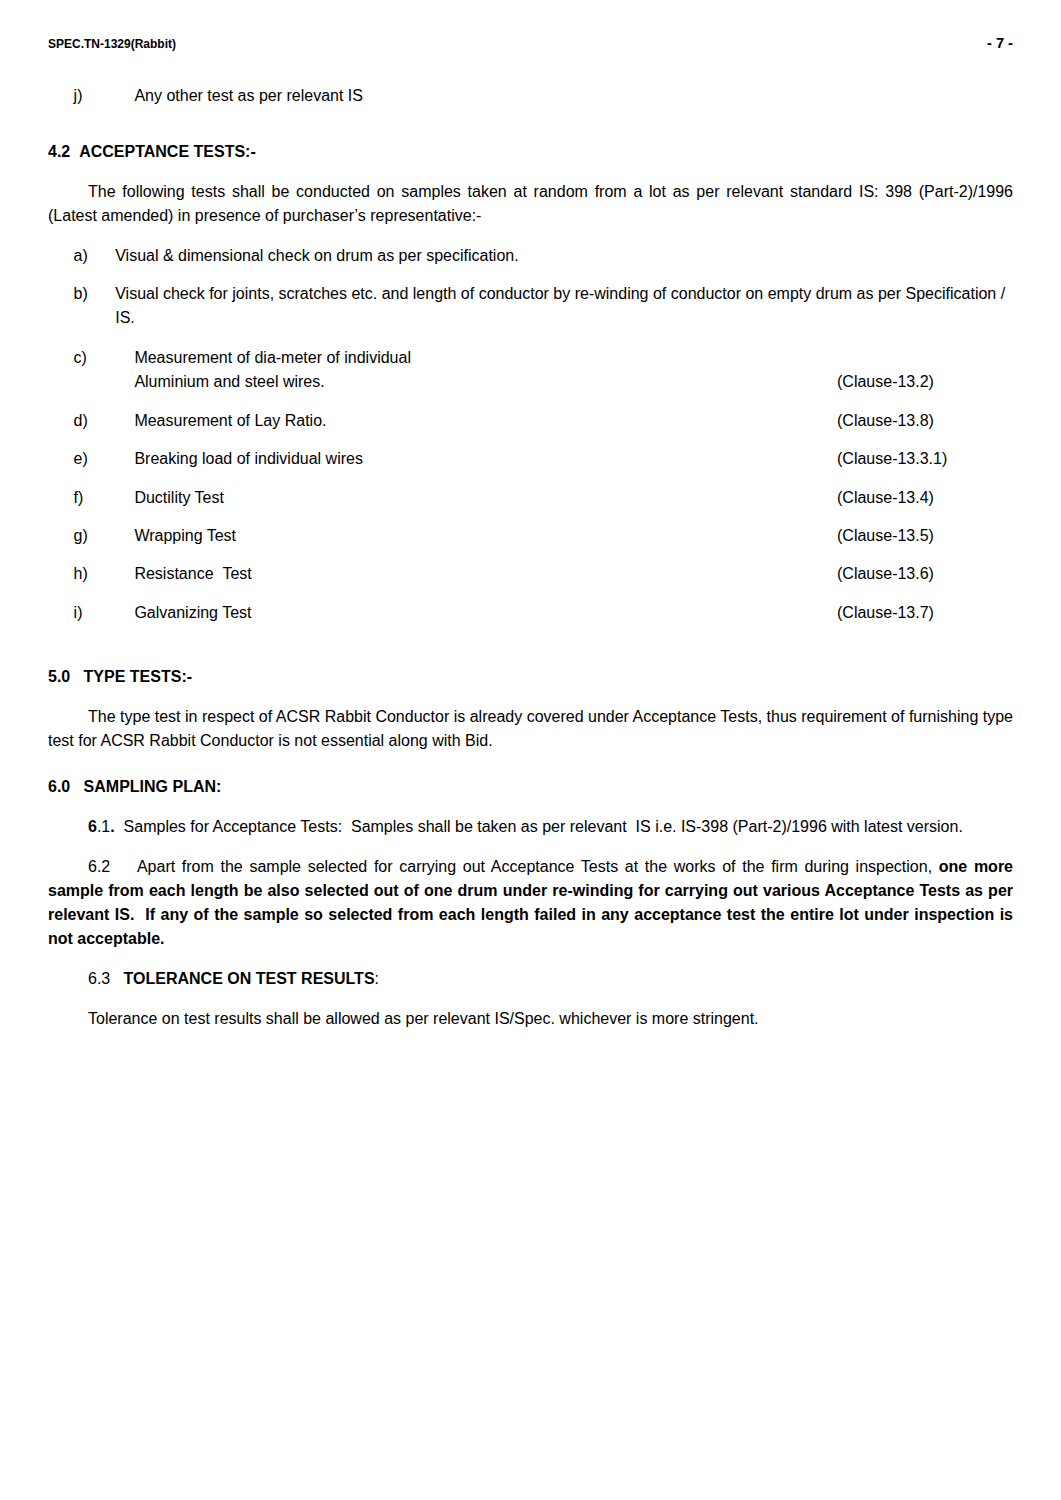SPEC.TN-1329(Rabbit) - 7 -
j) Any other test as per relevant IS
4.2 ACCEPTANCE TESTS:-
The following tests shall be conducted on samples taken at random from a lot as per relevant standard IS: 398 (Part-2)/1996 (Latest amended) in presence of purchaser’s representative:-
a) Visual & dimensional check on drum as per specification.
b) Visual check for joints, scratches etc. and length of conductor by re-winding of conductor on empty drum as per Specification / IS.
c) Measurement of dia-meter of individual
Aluminium and steel wires. (Clause-13.2)
d) Measurement of Lay Ratio. (Clause-13.8)
e) Breaking load of individual wires (Clause-13.3.1)
f) Ductility Test (Clause-13.4)
g) Wrapping Test (Clause-13.5)
h) Resistance Test (Clause-13.6)
i) Galvanizing Test (Clause-13.7)
5.0 TYPE TESTS:-
The type test in respect of ACSR Rabbit Conductor is already covered under Acceptance Tests, thus requirement of furnishing type test for ACSR Rabbit Conductor is not essential along with Bid.
6.0 SAMPLING PLAN:
6.1. Samples for Acceptance Tests: Samples shall be taken as per relevant IS i.e. IS-398 (Part-2)/1996 with latest version.
6.2 Apart from the sample selected for carrying out Acceptance Tests at the works of the firm during inspection, one more sample from each length be also selected out of one drum under re-winding for carrying out various Acceptance Tests as per relevant IS. If any of the sample so selected from each length failed in any acceptance test the entire lot under inspection is not acceptable.
6.3 TOLERANCE ON TEST RESULTS:
Tolerance on test results shall be allowed as per relevant IS/Spec. whichever is more stringent.